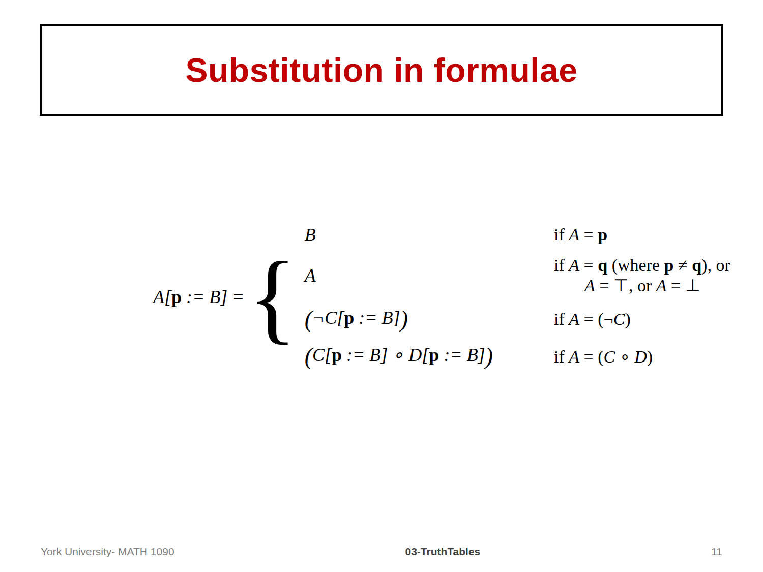Substitution in formulae
| A [ p := B ] = | { | / B / if A = p / / A / if A = q (where p ≠ q ), or A = ⊤, or A = ⊥ / / ( ¬ C [ p := B ] ) / if A = (¬ C ) / / ( C [ p := B ] ∘ D [ p := B ] ) / if A = ( C ∘ D ) / |
York University- MATH 1090
03-TruthTables
11